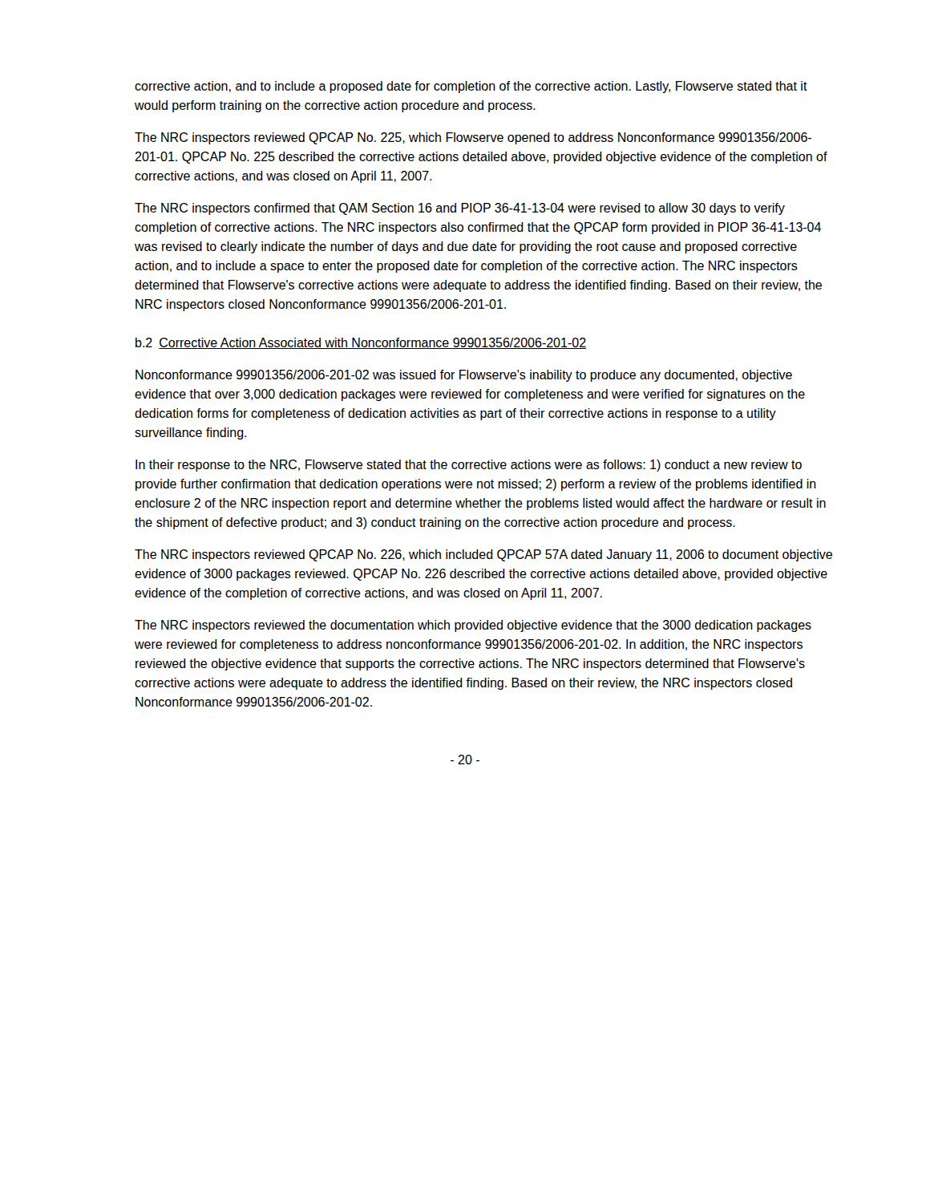corrective action, and to include a proposed date for completion of the corrective action. Lastly, Flowserve stated that it would perform training on the corrective action procedure and process.
The NRC inspectors reviewed QPCAP No. 225, which Flowserve opened to address Nonconformance 99901356/2006-201-01. QPCAP No. 225 described the corrective actions detailed above, provided objective evidence of the completion of corrective actions, and was closed on April 11, 2007.
The NRC inspectors confirmed that QAM Section 16 and PIOP 36-41-13-04 were revised to allow 30 days to verify completion of corrective actions. The NRC inspectors also confirmed that the QPCAP form provided in PIOP 36-41-13-04 was revised to clearly indicate the number of days and due date for providing the root cause and proposed corrective action, and to include a space to enter the proposed date for completion of the corrective action. The NRC inspectors determined that Flowserve's corrective actions were adequate to address the identified finding. Based on their review, the NRC inspectors closed Nonconformance 99901356/2006-201-01.
b.2 Corrective Action Associated with Nonconformance 99901356/2006-201-02
Nonconformance 99901356/2006-201-02 was issued for Flowserve's inability to produce any documented, objective evidence that over 3,000 dedication packages were reviewed for completeness and were verified for signatures on the dedication forms for completeness of dedication activities as part of their corrective actions in response to a utility surveillance finding.
In their response to the NRC, Flowserve stated that the corrective actions were as follows: 1) conduct a new review to provide further confirmation that dedication operations were not missed; 2) perform a review of the problems identified in enclosure 2 of the NRC inspection report and determine whether the problems listed would affect the hardware or result in the shipment of defective product; and 3) conduct training on the corrective action procedure and process.
The NRC inspectors reviewed QPCAP No. 226, which included QPCAP 57A dated January 11, 2006 to document objective evidence of 3000 packages reviewed. QPCAP No. 226 described the corrective actions detailed above, provided objective evidence of the completion of corrective actions, and was closed on April 11, 2007.
The NRC inspectors reviewed the documentation which provided objective evidence that the 3000 dedication packages were reviewed for completeness to address nonconformance 99901356/2006-201-02. In addition, the NRC inspectors reviewed the objective evidence that supports the corrective actions. The NRC inspectors determined that Flowserve's corrective actions were adequate to address the identified finding. Based on their review, the NRC inspectors closed Nonconformance 99901356/2006-201-02.
- 20 -